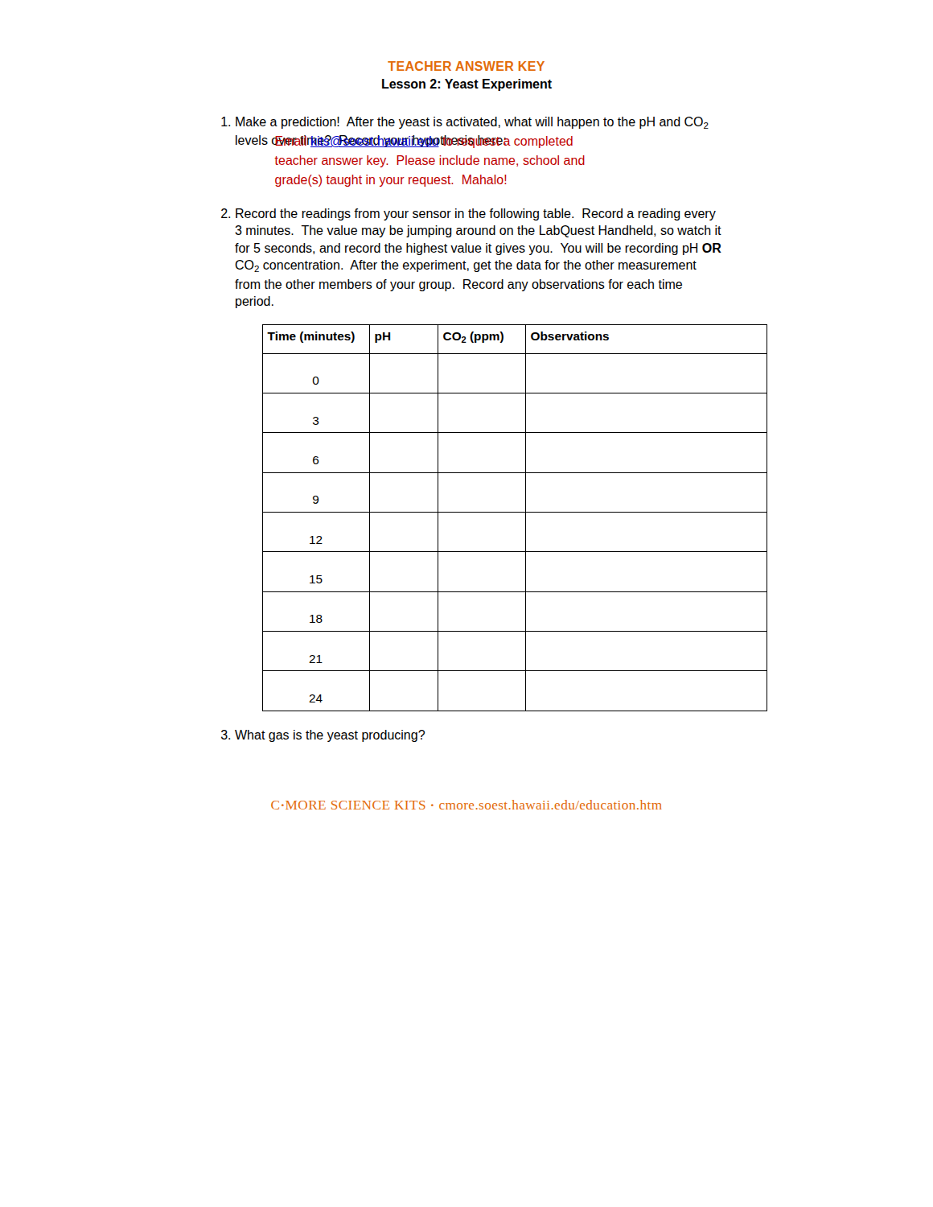TEACHER ANSWER KEY
Lesson 2: Yeast Experiment
Make a prediction! After the yeast is activated, what will happen to the pH and CO2 levels over time? Record your hypothesis here:
Email kits@soest.hawaii.edu to request a completed teacher answer key. Please include name, school and grade(s) taught in your request. Mahalo!
Record the readings from your sensor in the following table. Record a reading every 3 minutes. The value may be jumping around on the LabQuest Handheld, so watch it for 5 seconds, and record the highest value it gives you. You will be recording pH OR CO2 concentration. After the experiment, get the data for the other measurement from the other members of your group. Record any observations for each time period.
| Time (minutes) | pH | CO 2 (ppm) | Observations |
| --- | --- | --- | --- |
| 0 | | | |
| 3 | | | |
| 6 | | | |
| 9 | | | |
| 12 | | | |
| 15 | | | |
| 18 | | | |
| 21 | | | |
| 24 | | | |
What gas is the yeast producing?
C·MORE SCIENCE KITS · cmore.soest.hawaii.edu/education.htm